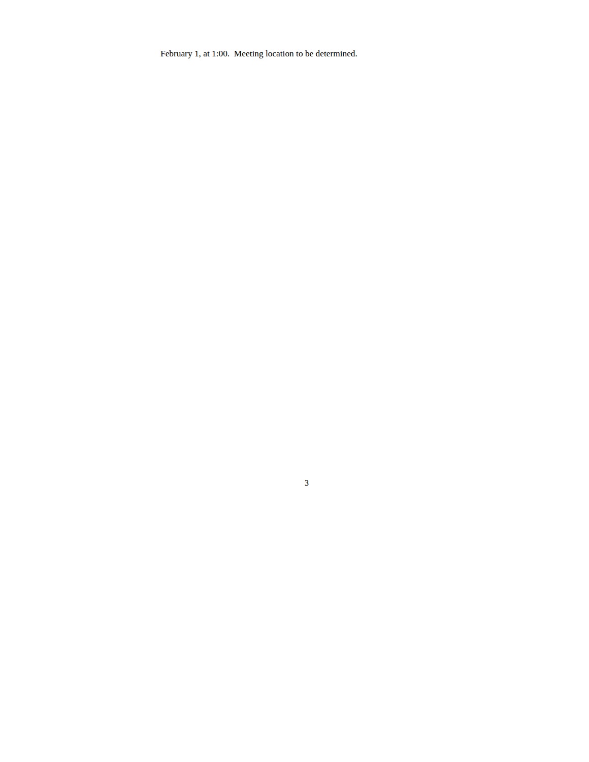February 1, at 1:00. Meeting location to be determined.
3